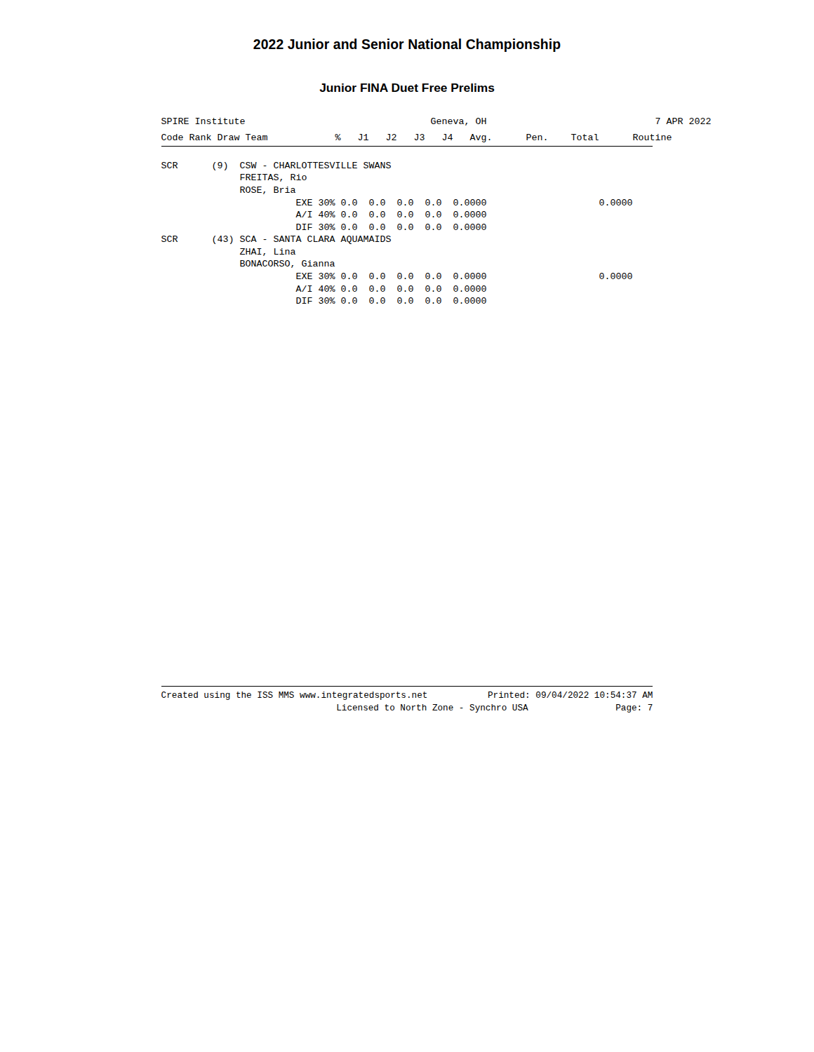2022 Junior and Senior National Championship
Junior FINA Duet Free Prelims
SPIRE Institute Geneva, OH 7 APR 2022
Code Rank Draw Team % J1 J2 J3 J4 Avg. Pen. Total Routine
SCR      (9)  CSW - CHARLOTTESVILLE SWANS
              FREITAS, Rio
              ROSE, Bria
                        EXE 30% 0.0  0.0  0.0  0.0  0.0000                    0.0000
                        A/I 40% 0.0  0.0  0.0  0.0  0.0000
                        DIF 30% 0.0  0.0  0.0  0.0  0.0000
SCR      (43) SCA - SANTA CLARA AQUAMAIDS
              ZHAI, Lina
              BONACORSO, Gianna
                        EXE 30% 0.0  0.0  0.0  0.0  0.0000                    0.0000
                        A/I 40% 0.0  0.0  0.0  0.0  0.0000
                        DIF 30% 0.0  0.0  0.0  0.0  0.0000
Created using the ISS MMS www.integratedsports.net Printed: 09/04/2022 10:54:37 AM
Licensed to North Zone - Synchro USA Page: 7